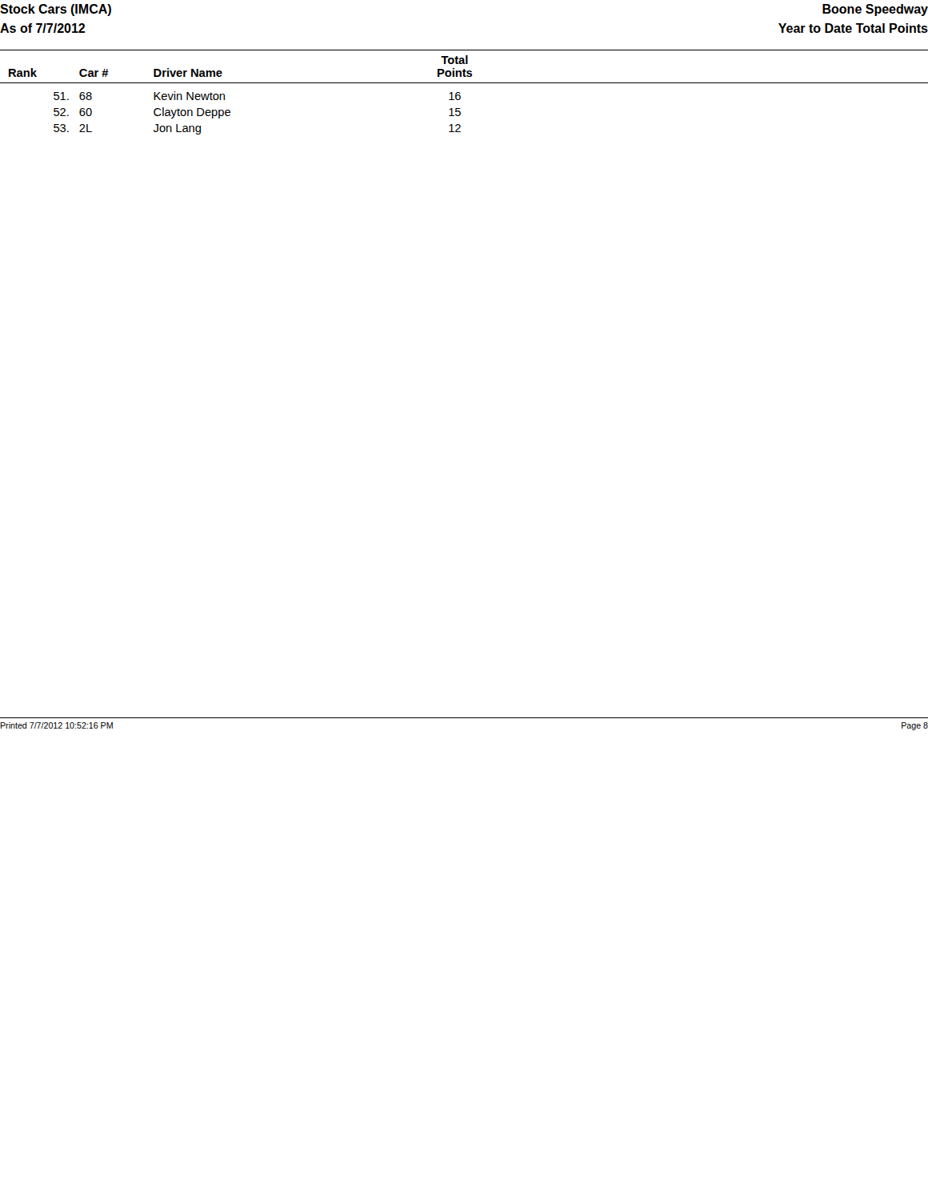Stock Cars (IMCA)
Boone Speedway
As of 7/7/2012
Year to Date Total Points
| Rank | Car # | Driver Name | Total Points | |
| --- | --- | --- | --- | --- |
| 51. | 68 | Kevin Newton | 16 | |
| 52. | 60 | Clayton Deppe | 15 | |
| 53. | 2L | Jon Lang | 12 | |
Printed 7/7/2012 10:52:16 PM
Page 8